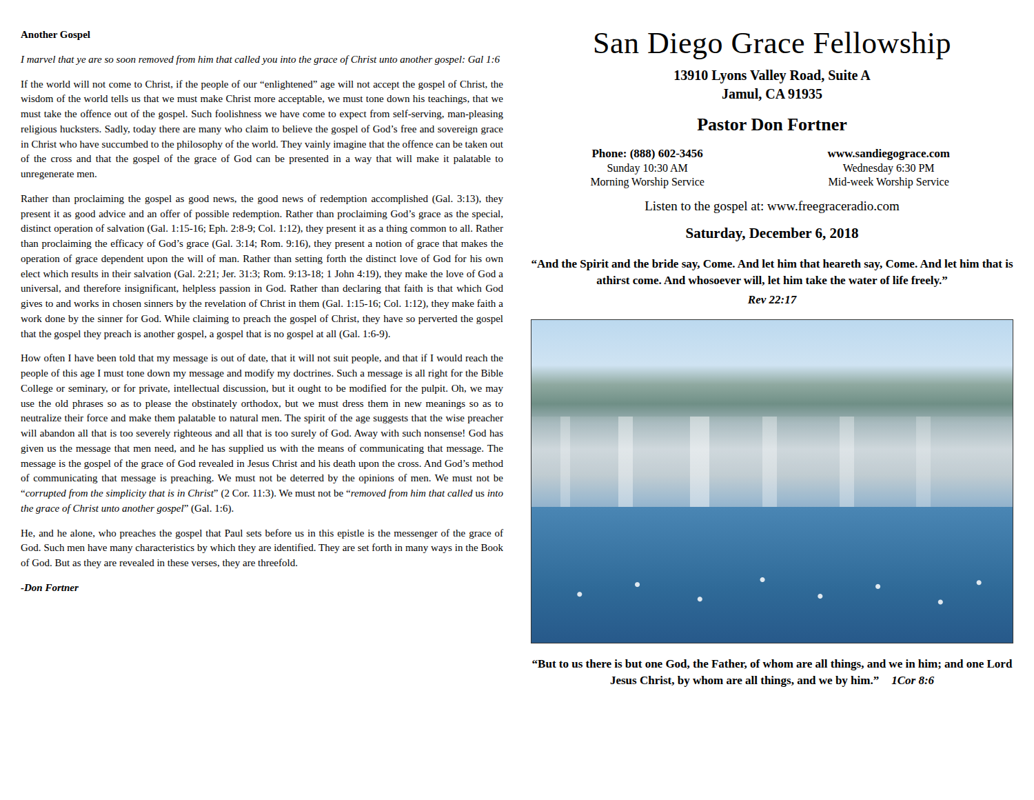Another Gospel
I marvel that ye are so soon removed from him that called you into the grace of Christ unto another gospel: Gal 1:6
If the world will not come to Christ, if the people of our “enlightened” age will not accept the gospel of Christ, the wisdom of the world tells us that we must make Christ more acceptable, we must tone down his teachings, that we must take the offence out of the gospel. Such foolishness we have come to expect from self-serving, man-pleasing religious hucksters. Sadly, today there are many who claim to believe the gospel of God’s free and sovereign grace in Christ who have succumbed to the philosophy of the world. They vainly imagine that the offence can be taken out of the cross and that the gospel of the grace of God can be presented in a way that will make it palatable to unregenerate men.
Rather than proclaiming the gospel as good news, the good news of redemption accomplished (Gal. 3:13), they present it as good advice and an offer of possible redemption. Rather than proclaiming God’s grace as the special, distinct operation of salvation (Gal. 1:15-16; Eph. 2:8-9; Col. 1:12), they present it as a thing common to all. Rather than proclaiming the efficacy of God’s grace (Gal. 3:14; Rom. 9:16), they present a notion of grace that makes the operation of grace dependent upon the will of man. Rather than setting forth the distinct love of God for his own elect which results in their salvation (Gal. 2:21; Jer. 31:3; Rom. 9:13-18; 1 John 4:19), they make the love of God a universal, and therefore insignificant, helpless passion in God. Rather than declaring that faith is that which God gives to and works in chosen sinners by the revelation of Christ in them (Gal. 1:15-16; Col. 1:12), they make faith a work done by the sinner for God. While claiming to preach the gospel of Christ, they have so perverted the gospel that the gospel they preach is another gospel, a gospel that is no gospel at all (Gal. 1:6-9).
How often I have been told that my message is out of date, that it will not suit people, and that if I would reach the people of this age I must tone down my message and modify my doctrines. Such a message is all right for the Bible College or seminary, or for private, intellectual discussion, but it ought to be modified for the pulpit. Oh, we may use the old phrases so as to please the obstinately orthodox, but we must dress them in new meanings so as to neutralize their force and make them palatable to natural men. The spirit of the age suggests that the wise preacher will abandon all that is too severely righteous and all that is too surely of God. Away with such nonsense! God has given us the message that men need, and he has supplied us with the means of communicating that message. The message is the gospel of the grace of God revealed in Jesus Christ and his death upon the cross. And God’s method of communicating that message is preaching. We must not be deterred by the opinions of men. We must not be “corrupted from the simplicity that is in Christ” (2 Cor. 11:3). We must not be “removed from him that called us into the grace of Christ unto another gospel” (Gal. 1:6).
He, and he alone, who preaches the gospel that Paul sets before us in this epistle is the messenger of the grace of God. Such men have many characteristics by which they are identified. They are set forth in many ways in the Book of God. But as they are revealed in these verses, they are threefold.
-Don Fortner
San Diego Grace Fellowship
13910 Lyons Valley Road, Suite A
Jamul, CA 91935
Pastor Don Fortner
| Phone: (888) 602-3456 | www.sandiegograce.com |
| Sunday 10:30 AM | Wednesday 6:30 PM |
| Morning Worship Service | Mid-week Worship Service |
Listen to the gospel at: www.freegraceradio.com
Saturday, December 6, 2018
“And the Spirit and the bride say, Come. And let him that heareth say, Come. And let him that is athirst come. And whosoever will, let him take the water of life freely.”
Rev 22:17
“But to us there is but one God, the Father, of whom are all things, and we in him; and one Lord Jesus Christ, by whom are all things, and we by him.”1Cor 8:6